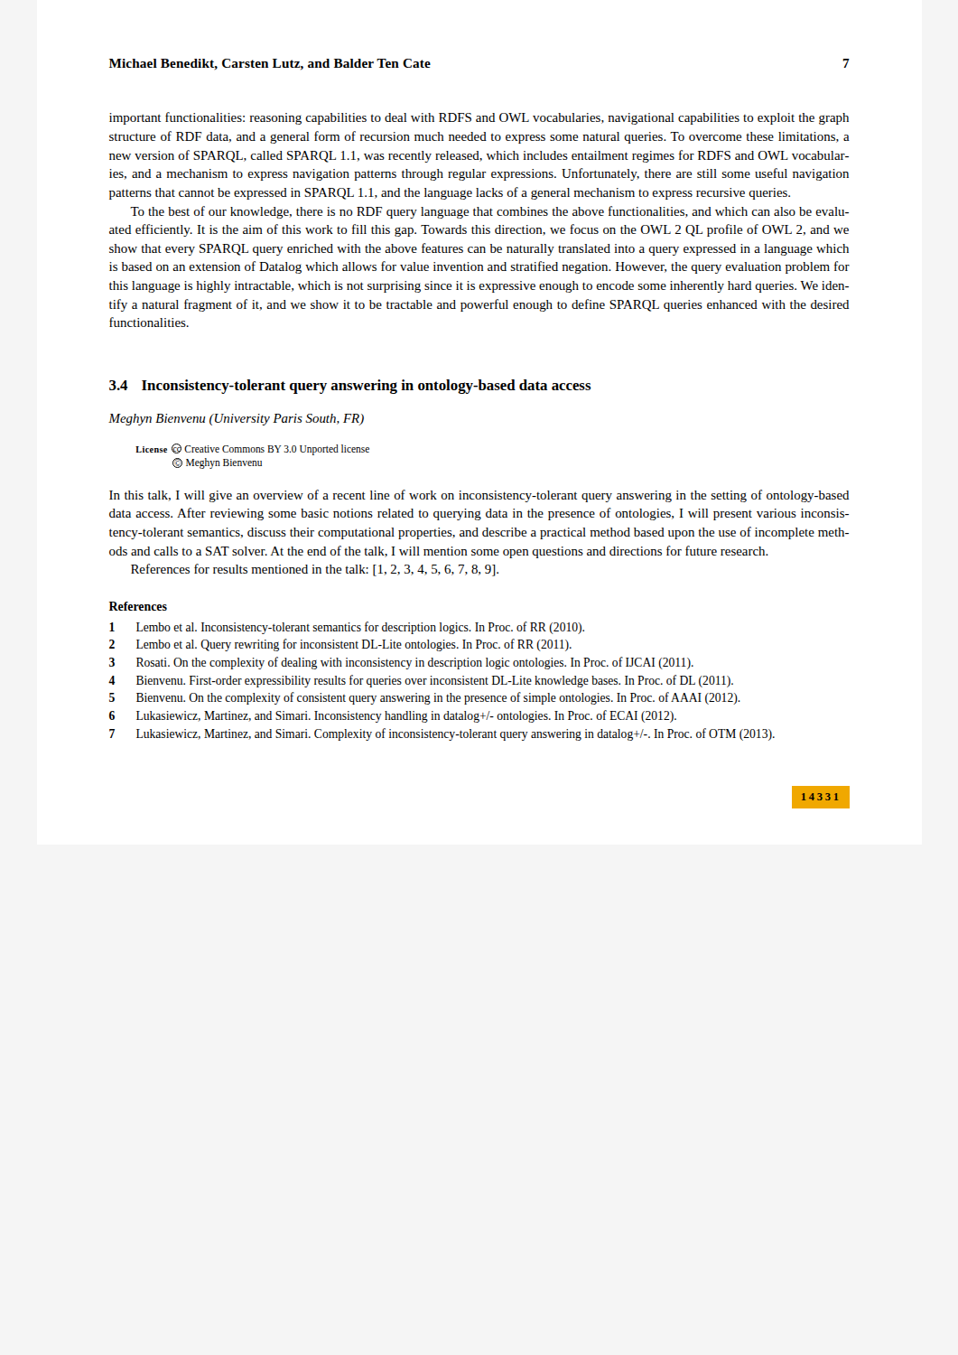Michael Benedikt, Carsten Lutz, and Balder Ten Cate 7
important functionalities: reasoning capabilities to deal with RDFS and OWL vocabularies, navigational capabilities to exploit the graph structure of RDF data, and a general form of recursion much needed to express some natural queries. To overcome these limitations, a new version of SPARQL, called SPARQL 1.1, was recently released, which includes entailment regimes for RDFS and OWL vocabularies, and a mechanism to express navigation patterns through regular expressions. Unfortunately, there are still some useful navigation patterns that cannot be expressed in SPARQL 1.1, and the language lacks of a general mechanism to express recursive queries.
To the best of our knowledge, there is no RDF query language that combines the above functionalities, and which can also be evaluated efficiently. It is the aim of this work to fill this gap. Towards this direction, we focus on the OWL 2 QL profile of OWL 2, and we show that every SPARQL query enriched with the above features can be naturally translated into a query expressed in a language which is based on an extension of Datalog which allows for value invention and stratified negation. However, the query evaluation problem for this language is highly intractable, which is not surprising since it is expressive enough to encode some inherently hard queries. We identify a natural fragment of it, and we show it to be tractable and powerful enough to define SPARQL queries enhanced with the desired functionalities.
3.4 Inconsistency-tolerant query answering in ontology-based data access
Meghyn Bienvenu (University Paris South, FR)
License cc Creative Commons BY 3.0 Unported license
©Meghyn Bienvenu
In this talk, I will give an overview of a recent line of work on inconsistency-tolerant query answering in the setting of ontology-based data access. After reviewing some basic notions related to querying data in the presence of ontologies, I will present various inconsistency-tolerant semantics, discuss their computational properties, and describe a practical method based upon the use of incomplete methods and calls to a SAT solver. At the end of the talk, I will mention some open questions and directions for future research.
References for results mentioned in the talk: [1, 2, 3, 4, 5, 6, 7, 8, 9].
References
1 Lembo et al. Inconsistency-tolerant semantics for description logics. In Proc. of RR (2010).
2 Lembo et al. Query rewriting for inconsistent DL-Lite ontologies. In Proc. of RR (2011).
3 Rosati. On the complexity of dealing with inconsistency in description logic ontologies. In Proc. of IJCAI (2011).
4 Bienvenu. First-order expressibility results for queries over inconsistent DL-Lite knowledge bases. In Proc. of DL (2011).
5 Bienvenu. On the complexity of consistent query answering in the presence of simple ontologies. In Proc. of AAAI (2012).
6 Lukasiewicz, Martinez, and Simari. Inconsistency handling in datalog+/- ontologies. In Proc. of ECAI (2012).
7 Lukasiewicz, Martinez, and Simari. Complexity of inconsistency-tolerant query answering in datalog+/-. In Proc. of OTM (2013).
14331